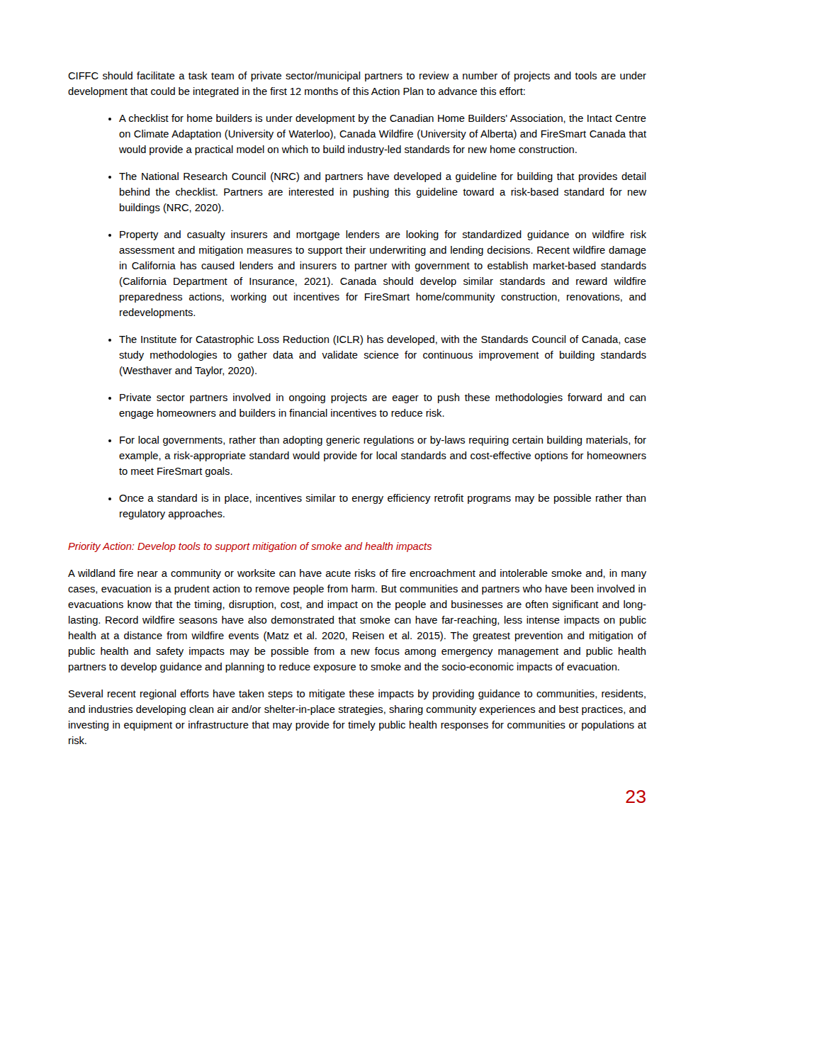CIFFC should facilitate a task team of private sector/municipal partners to review a number of projects and tools are under development that could be integrated in the first 12 months of this Action Plan to advance this effort:
A checklist for home builders is under development by the Canadian Home Builders' Association, the Intact Centre on Climate Adaptation (University of Waterloo), Canada Wildfire (University of Alberta) and FireSmart Canada that would provide a practical model on which to build industry-led standards for new home construction.
The National Research Council (NRC) and partners have developed a guideline for building that provides detail behind the checklist. Partners are interested in pushing this guideline toward a risk-based standard for new buildings (NRC, 2020).
Property and casualty insurers and mortgage lenders are looking for standardized guidance on wildfire risk assessment and mitigation measures to support their underwriting and lending decisions. Recent wildfire damage in California has caused lenders and insurers to partner with government to establish market-based standards (California Department of Insurance, 2021). Canada should develop similar standards and reward wildfire preparedness actions, working out incentives for FireSmart home/community construction, renovations, and redevelopments.
The Institute for Catastrophic Loss Reduction (ICLR) has developed, with the Standards Council of Canada, case study methodologies to gather data and validate science for continuous improvement of building standards (Westhaver and Taylor, 2020).
Private sector partners involved in ongoing projects are eager to push these methodologies forward and can engage homeowners and builders in financial incentives to reduce risk.
For local governments, rather than adopting generic regulations or by-laws requiring certain building materials, for example, a risk-appropriate standard would provide for local standards and cost-effective options for homeowners to meet FireSmart goals.
Once a standard is in place, incentives similar to energy efficiency retrofit programs may be possible rather than regulatory approaches.
Priority Action: Develop tools to support mitigation of smoke and health impacts
A wildland fire near a community or worksite can have acute risks of fire encroachment and intolerable smoke and, in many cases, evacuation is a prudent action to remove people from harm. But communities and partners who have been involved in evacuations know that the timing, disruption, cost, and impact on the people and businesses are often significant and long-lasting. Record wildfire seasons have also demonstrated that smoke can have far-reaching, less intense impacts on public health at a distance from wildfire events (Matz et al. 2020, Reisen et al. 2015). The greatest prevention and mitigation of public health and safety impacts may be possible from a new focus among emergency management and public health partners to develop guidance and planning to reduce exposure to smoke and the socio-economic impacts of evacuation.
Several recent regional efforts have taken steps to mitigate these impacts by providing guidance to communities, residents, and industries developing clean air and/or shelter-in-place strategies, sharing community experiences and best practices, and investing in equipment or infrastructure that may provide for timely public health responses for communities or populations at risk.
23